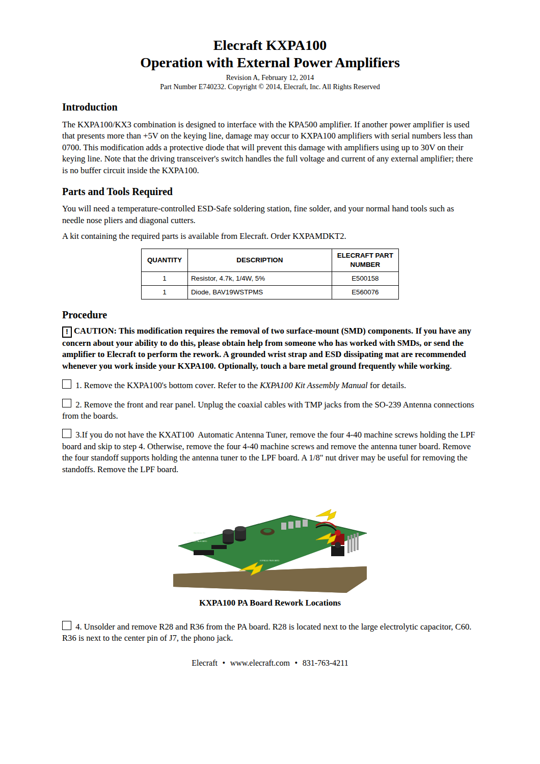Elecraft KXPA100
Operation with External Power Amplifiers
Revision A, February 12, 2014
Part Number E740232. Copyright © 2014, Elecraft, Inc. All Rights Reserved
Introduction
The KXPA100/KX3 combination is designed to interface with the KPA500 amplifier. If another power amplifier is used that presents more than +5V on the keying line, damage may occur to KXPA100 amplifiers with serial numbers less than 0700. This modification adds a protective diode that will prevent this damage with amplifiers using up to 30V on their keying line. Note that the driving transceiver's switch handles the full voltage and current of any external amplifier; there is no buffer circuit inside the KXPA100.
Parts and Tools Required
You will need a temperature-controlled ESD-Safe soldering station, fine solder, and your normal hand tools such as needle nose pliers and diagonal cutters.
A kit containing the required parts is available from Elecraft. Order KXPAMDKT2.
| QUANTITY | DESCRIPTION | ELECRAFT PART NUMBER |
| --- | --- | --- |
| 1 | Resistor, 4.7k, 1/4W, 5% | E500158 |
| 1 | Diode, BAV19WSTPMS | E560076 |
Procedure
!CAUTION: This modification requires the removal of two surface-mount (SMD) components. If you have any concern about your ability to do this, please obtain help from someone who has worked with SMDs, or send the amplifier to Elecraft to perform the rework. A grounded wrist strap and ESD dissipating mat are recommended whenever you work inside your KXPA100. Optionally, touch a bare metal ground frequently while working.
1. Remove the KXPA100's bottom cover. Refer to the KXPA100 Kit Assembly Manual for details.
2. Remove the front and rear panel. Unplug the coaxial cables with TMP jacks from the SO-239 Antenna connections from the boards.
3.If you do not have the KXAT100 Automatic Antenna Tuner, remove the four 4-40 machine screws holding the LPF board and skip to step 4. Otherwise, remove the four 4-40 machine screws and remove the antenna tuner board. Remove the four standoff supports holding the antenna tuner to the LPF board. A 1/8" nut driver may be useful for removing the standoffs. Remove the LPF board.
KXPA100 PA BOARD KXPA100 PA BOARD PA 170 DC TO
KXPA100 PA Board Rework Locations
4. Unsolder and remove R28 and R36 from the PA board. R28 is located next to the large electrolytic capacitor, C60. R36 is next to the center pin of J7, the phono jack.
Elecraft•www.elecraft.com•831-763-4211